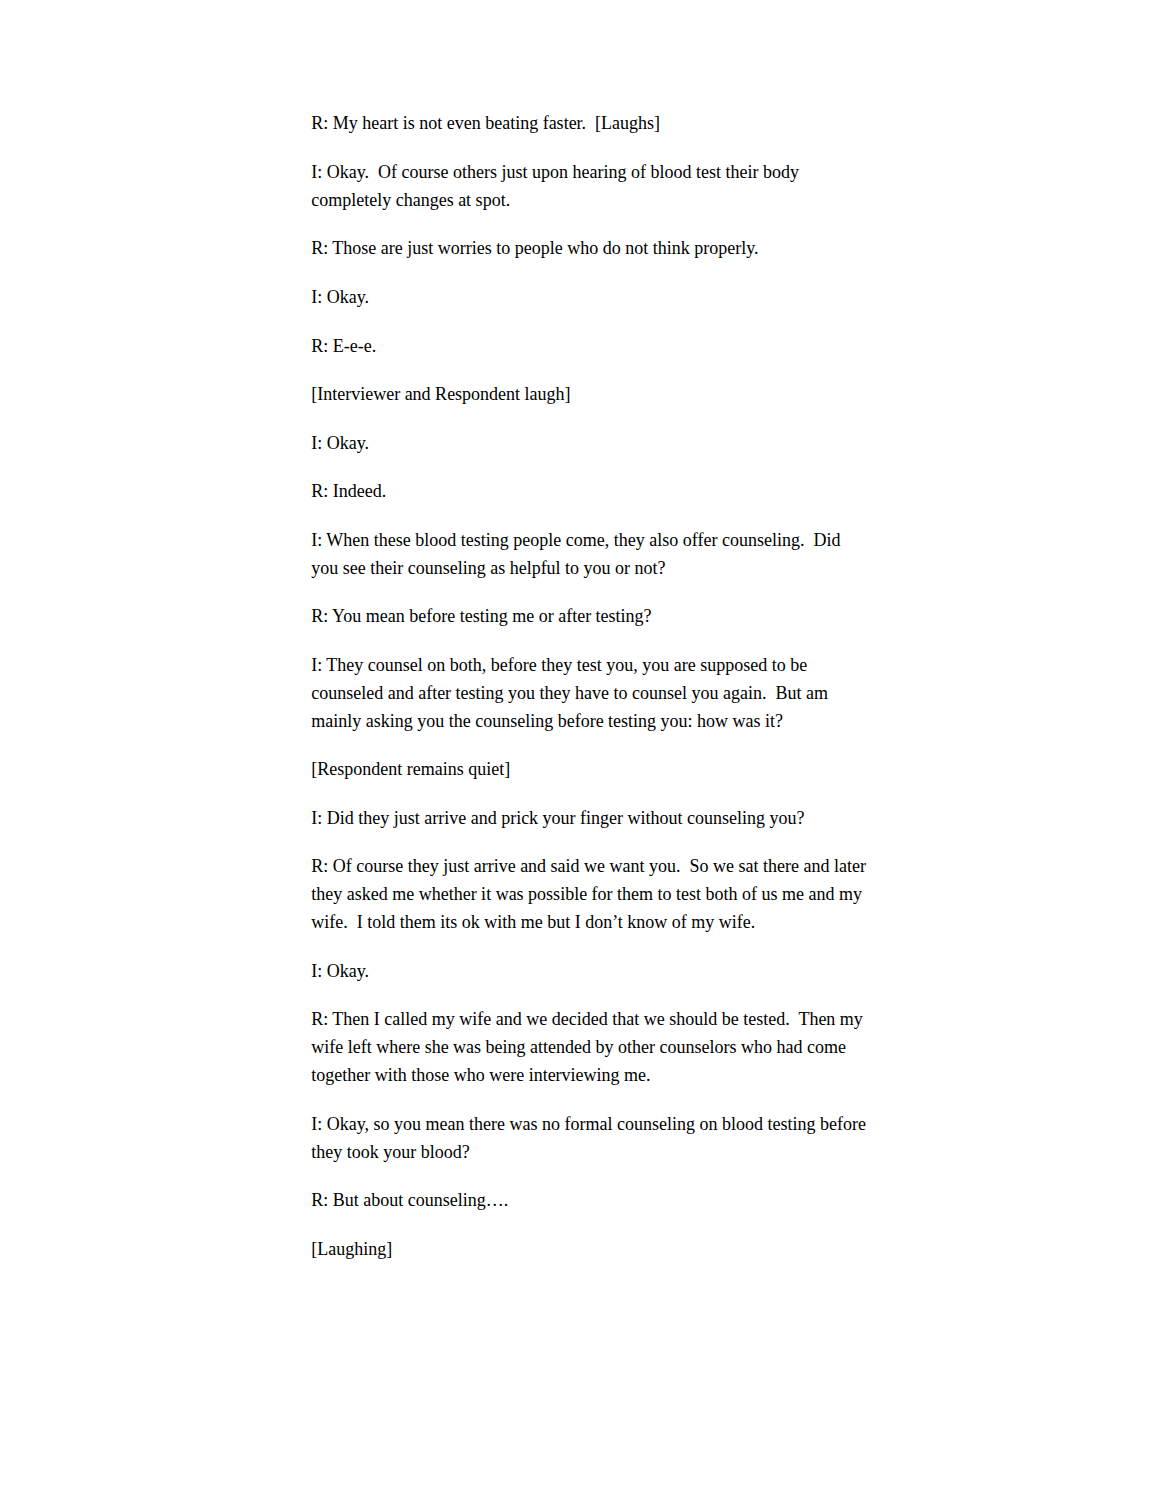R: My heart is not even beating faster. [Laughs]
I: Okay. Of course others just upon hearing of blood test their body completely changes at spot.
R: Those are just worries to people who do not think properly.
I: Okay.
R: E-e-e.
[Interviewer and Respondent laugh]
I: Okay.
R: Indeed.
I: When these blood testing people come, they also offer counseling. Did you see their counseling as helpful to you or not?
R: You mean before testing me or after testing?
I: They counsel on both, before they test you, you are supposed to be counseled and after testing you they have to counsel you again. But am mainly asking you the counseling before testing you: how was it?
[Respondent remains quiet]
I: Did they just arrive and prick your finger without counseling you?
R: Of course they just arrive and said we want you. So we sat there and later they asked me whether it was possible for them to test both of us me and my wife. I told them its ok with me but I don’t know of my wife.
I: Okay.
R: Then I called my wife and we decided that we should be tested. Then my wife left where she was being attended by other counselors who had come together with those who were interviewing me.
I: Okay, so you mean there was no formal counseling on blood testing before they took your blood?
R: But about counseling….
[Laughing]